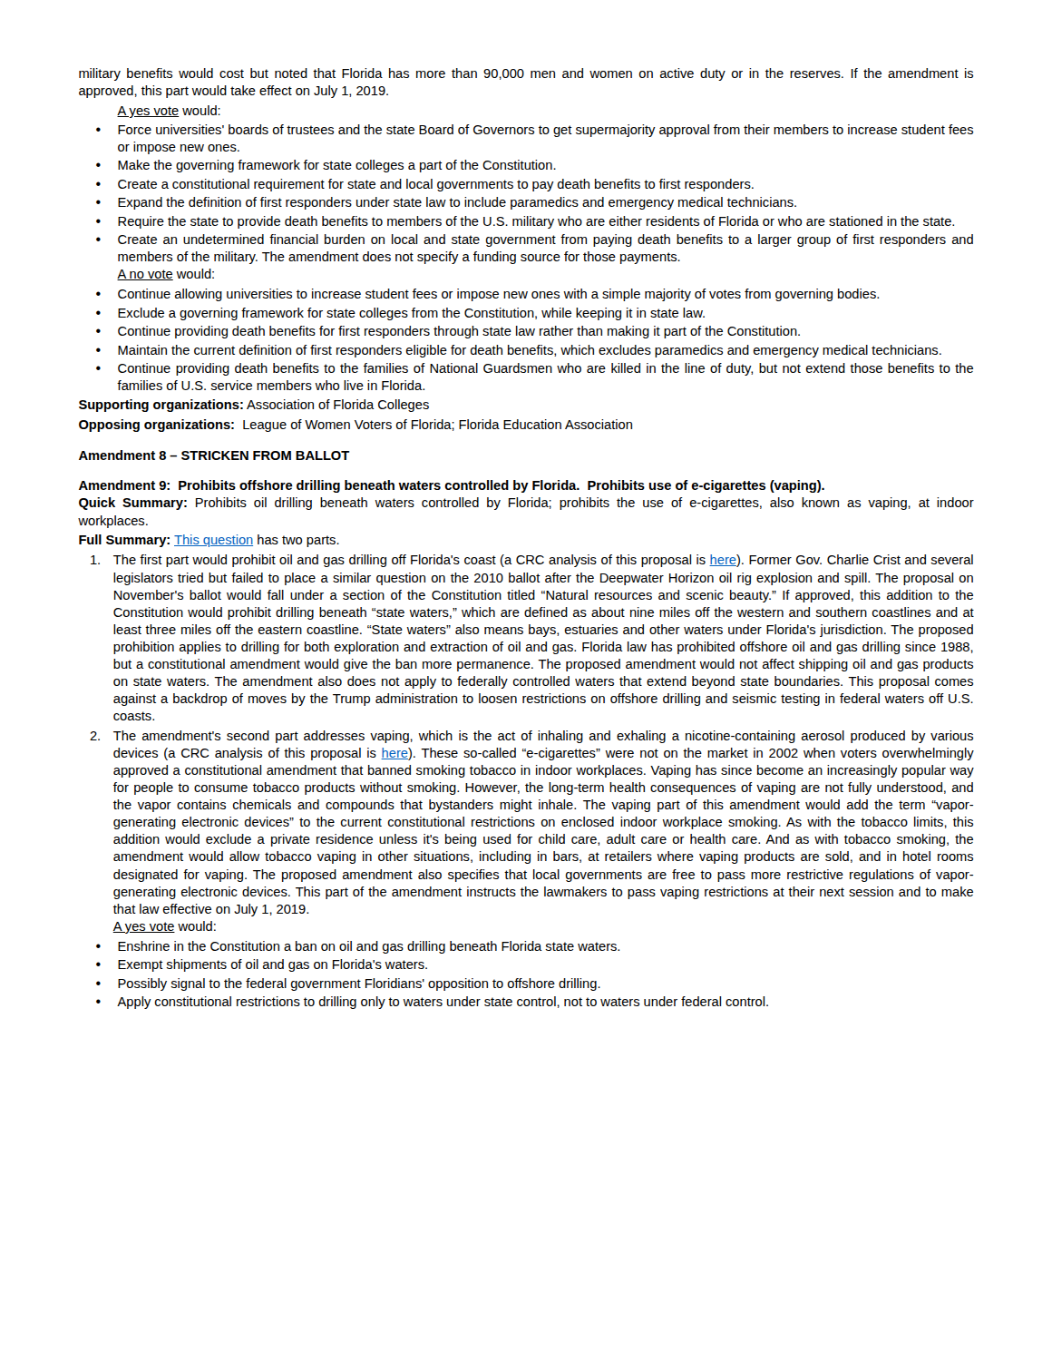military benefits would cost but noted that Florida has more than 90,000 men and women on active duty or in the reserves. If the amendment is approved, this part would take effect on July 1, 2019.
A yes vote would:
Force universities' boards of trustees and the state Board of Governors to get supermajority approval from their members to increase student fees or impose new ones.
Make the governing framework for state colleges a part of the Constitution.
Create a constitutional requirement for state and local governments to pay death benefits to first responders.
Expand the definition of first responders under state law to include paramedics and emergency medical technicians.
Require the state to provide death benefits to members of the U.S. military who are either residents of Florida or who are stationed in the state.
Create an undetermined financial burden on local and state government from paying death benefits to a larger group of first responders and members of the military. The amendment does not specify a funding source for those payments.
A no vote would:
Continue allowing universities to increase student fees or impose new ones with a simple majority of votes from governing bodies.
Exclude a governing framework for state colleges from the Constitution, while keeping it in state law.
Continue providing death benefits for first responders through state law rather than making it part of the Constitution.
Maintain the current definition of first responders eligible for death benefits, which excludes paramedics and emergency medical technicians.
Continue providing death benefits to the families of National Guardsmen who are killed in the line of duty, but not extend those benefits to the families of U.S. service members who live in Florida.
Supporting organizations: Association of Florida Colleges
Opposing organizations: League of Women Voters of Florida; Florida Education Association
Amendment 8 – STRICKEN FROM BALLOT
Amendment 9: Prohibits offshore drilling beneath waters controlled by Florida. Prohibits use of e-cigarettes (vaping).
Quick Summary: Prohibits oil drilling beneath waters controlled by Florida; prohibits the use of e-cigarettes, also known as vaping, at indoor workplaces.
Full Summary: This question has two parts.
The first part would prohibit oil and gas drilling off Florida's coast (a CRC analysis of this proposal is here). Former Gov. Charlie Crist and several legislators tried but failed to place a similar question on the 2010 ballot after the Deepwater Horizon oil rig explosion and spill. The proposal on November's ballot would fall under a section of the Constitution titled “Natural resources and scenic beauty.” If approved, this addition to the Constitution would prohibit drilling beneath “state waters,” which are defined as about nine miles off the western and southern coastlines and at least three miles off the eastern coastline. “State waters” also means bays, estuaries and other waters under Florida's jurisdiction. The proposed prohibition applies to drilling for both exploration and extraction of oil and gas. Florida law has prohibited offshore oil and gas drilling since 1988, but a constitutional amendment would give the ban more permanence. The proposed amendment would not affect shipping oil and gas products on state waters. The amendment also does not apply to federally controlled waters that extend beyond state boundaries. This proposal comes against a backdrop of moves by the Trump administration to loosen restrictions on offshore drilling and seismic testing in federal waters off U.S. coasts.
The amendment's second part addresses vaping, which is the act of inhaling and exhaling a nicotine-containing aerosol produced by various devices (a CRC analysis of this proposal is here). These so-called “e-cigarettes” were not on the market in 2002 when voters overwhelmingly approved a constitutional amendment that banned smoking tobacco in indoor workplaces. Vaping has since become an increasingly popular way for people to consume tobacco products without smoking. However, the long-term health consequences of vaping are not fully understood, and the vapor contains chemicals and compounds that bystanders might inhale. The vaping part of this amendment would add the term “vapor-generating electronic devices” to the current constitutional restrictions on enclosed indoor workplace smoking. As with the tobacco limits, this addition would exclude a private residence unless it's being used for child care, adult care or health care. And as with tobacco smoking, the amendment would allow tobacco vaping in other situations, including in bars, at retailers where vaping products are sold, and in hotel rooms designated for vaping. The proposed amendment also specifies that local governments are free to pass more restrictive regulations of vapor-generating electronic devices. This part of the amendment instructs the lawmakers to pass vaping restrictions at their next session and to make that law effective on July 1, 2019.
A yes vote would:
Enshrine in the Constitution a ban on oil and gas drilling beneath Florida state waters.
Exempt shipments of oil and gas on Florida's waters.
Possibly signal to the federal government Floridians' opposition to offshore drilling.
Apply constitutional restrictions to drilling only to waters under state control, not to waters under federal control.